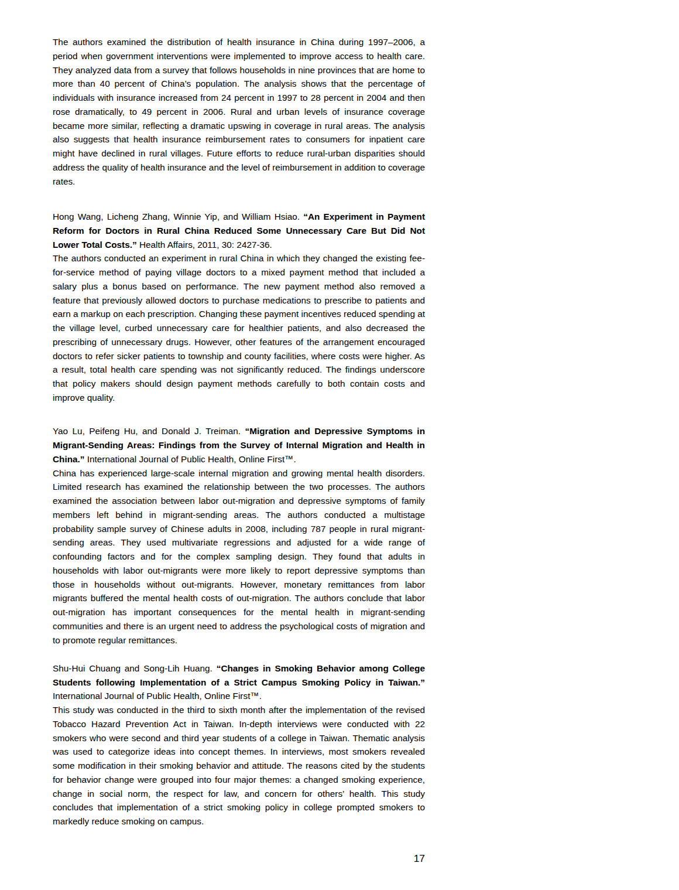The authors examined the distribution of health insurance in China during 1997–2006, a period when government interventions were implemented to improve access to health care. They analyzed data from a survey that follows households in nine provinces that are home to more than 40 percent of China’s population. The analysis shows that the percentage of individuals with insurance increased from 24 percent in 1997 to 28 percent in 2004 and then rose dramatically, to 49 percent in 2006. Rural and urban levels of insurance coverage became more similar, reflecting a dramatic upswing in coverage in rural areas. The analysis also suggests that health insurance reimbursement rates to consumers for inpatient care might have declined in rural villages. Future efforts to reduce rural-urban disparities should address the quality of health insurance and the level of reimbursement in addition to coverage rates.
Hong Wang, Licheng Zhang, Winnie Yip, and William Hsiao. “An Experiment in Payment Reform for Doctors in Rural China Reduced Some Unnecessary Care But Did Not Lower Total Costs.” Health Affairs, 2011, 30: 2427-36.
The authors conducted an experiment in rural China in which they changed the existing fee-for-service method of paying village doctors to a mixed payment method that included a salary plus a bonus based on performance. The new payment method also removed a feature that previously allowed doctors to purchase medications to prescribe to patients and earn a markup on each prescription. Changing these payment incentives reduced spending at the village level, curbed unnecessary care for healthier patients, and also decreased the prescribing of unnecessary drugs. However, other features of the arrangement encouraged doctors to refer sicker patients to township and county facilities, where costs were higher. As a result, total health care spending was not significantly reduced. The findings underscore that policy makers should design payment methods carefully to both contain costs and improve quality.
Yao Lu, Peifeng Hu, and Donald J. Treiman. “Migration and Depressive Symptoms in Migrant-Sending Areas: Findings from the Survey of Internal Migration and Health in China.” International Journal of Public Health, Online First™.
China has experienced large-scale internal migration and growing mental health disorders. Limited research has examined the relationship between the two processes. The authors examined the association between labor out-migration and depressive symptoms of family members left behind in migrant-sending areas. The authors conducted a multistage probability sample survey of Chinese adults in 2008, including 787 people in rural migrant-sending areas. They used multivariate regressions and adjusted for a wide range of confounding factors and for the complex sampling design. They found that adults in households with labor out-migrants were more likely to report depressive symptoms than those in households without out-migrants. However, monetary remittances from labor migrants buffered the mental health costs of out-migration. The authors conclude that labor out-migration has important consequences for the mental health in migrant-sending communities and there is an urgent need to address the psychological costs of migration and to promote regular remittances.
Shu-Hui Chuang and Song-Lih Huang. “Changes in Smoking Behavior among College Students following Implementation of a Strict Campus Smoking Policy in Taiwan.” International Journal of Public Health, Online First™.
This study was conducted in the third to sixth month after the implementation of the revised Tobacco Hazard Prevention Act in Taiwan. In-depth interviews were conducted with 22 smokers who were second and third year students of a college in Taiwan. Thematic analysis was used to categorize ideas into concept themes. In interviews, most smokers revealed some modification in their smoking behavior and attitude. The reasons cited by the students for behavior change were grouped into four major themes: a changed smoking experience, change in social norm, the respect for law, and concern for others’ health. This study concludes that implementation of a strict smoking policy in college prompted smokers to markedly reduce smoking on campus.
17